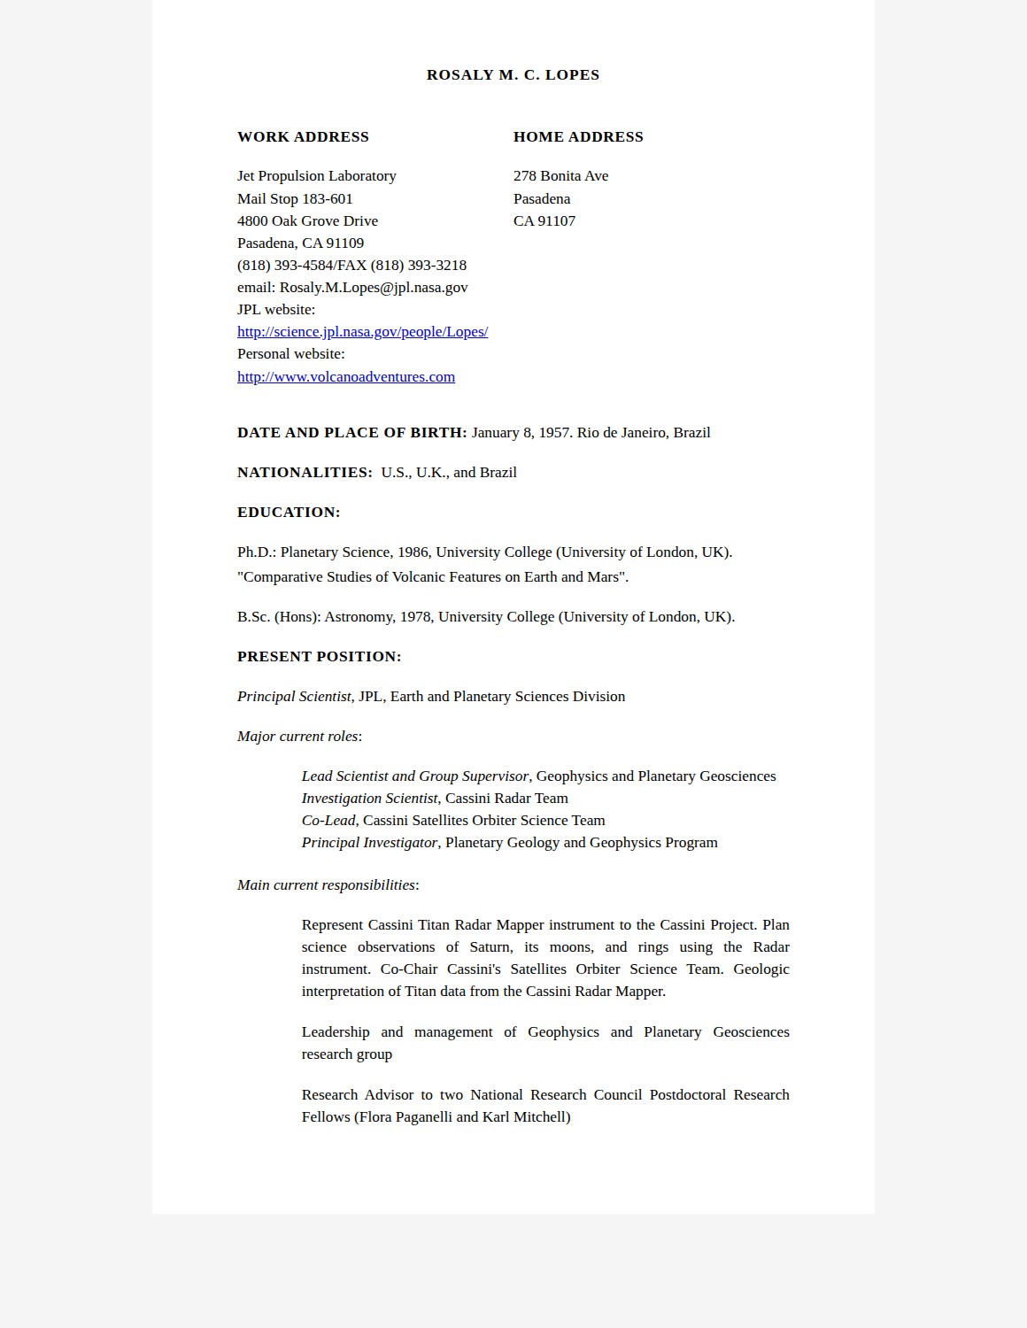ROSALY M. C. LOPES
| WORK ADDRESS | HOME ADDRESS |
| --- | --- |
| Jet Propulsion Laboratory Mail Stop 183-601 4800 Oak Grove Drive Pasadena, CA 91109 (818) 393-4584/FAX (818) 393-3218 email: Rosaly.M.Lopes@jpl.nasa.gov JPL website: http://science.jpl.nasa.gov/people/Lopes/ Personal website: http://www.volcanoadventures.com | 278 Bonita Ave Pasadena CA 91107 |
DATE AND PLACE OF BIRTH: January 8, 1957. Rio de Janeiro, Brazil
NATIONALITIES: U.S., U.K., and Brazil
EDUCATION:
Ph.D.: Planetary Science, 1986, University College (University of London, UK).
"Comparative Studies of Volcanic Features on Earth and Mars".
B.Sc. (Hons): Astronomy, 1978, University College (University of London, UK).
PRESENT POSITION:
Principal Scientist, JPL, Earth and Planetary Sciences Division
Major current roles:
Lead Scientist and Group Supervisor, Geophysics and Planetary Geosciences
Investigation Scientist, Cassini Radar Team
Co-Lead, Cassini Satellites Orbiter Science Team
Principal Investigator, Planetary Geology and Geophysics Program
Main current responsibilities:
Represent Cassini Titan Radar Mapper instrument to the Cassini Project. Plan science observations of Saturn, its moons, and rings using the Radar instrument. Co-Chair Cassini's Satellites Orbiter Science Team. Geologic interpretation of Titan data from the Cassini Radar Mapper.
Leadership and management of Geophysics and Planetary Geosciences research group
Research Advisor to two National Research Council Postdoctoral Research Fellows (Flora Paganelli and Karl Mitchell)